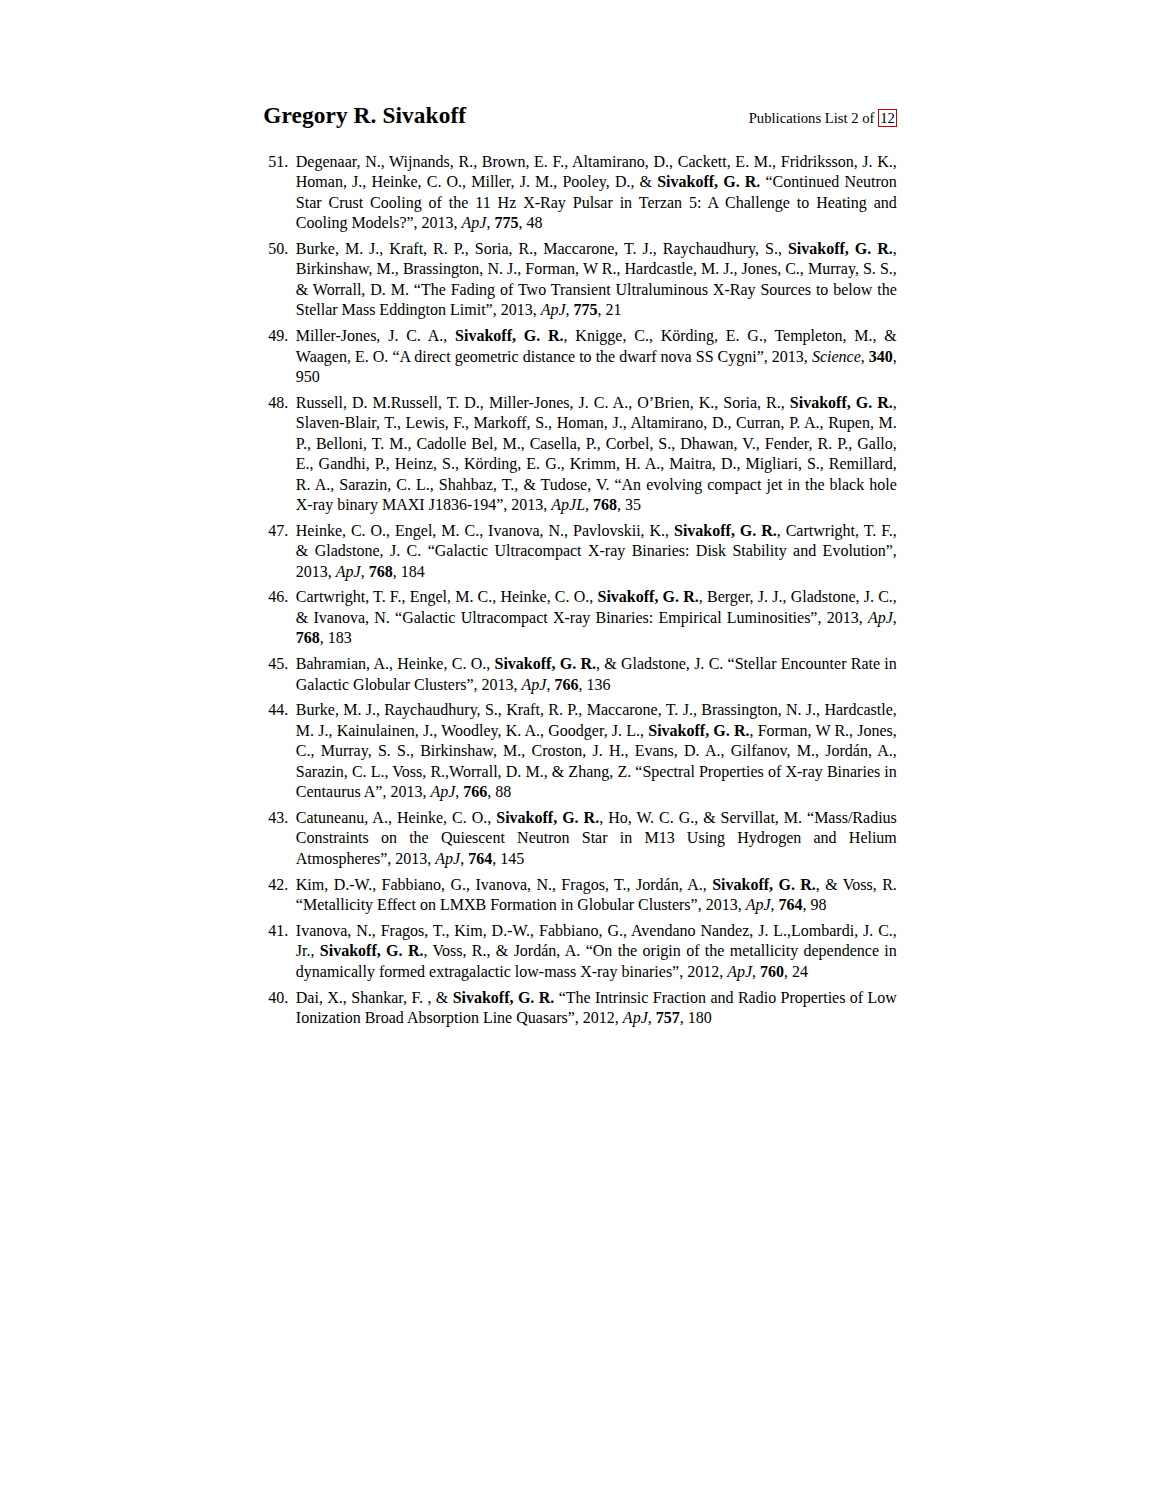Gregory R. Sivakoff
Publications List 2 of 12
51. Degenaar, N., Wijnands, R., Brown, E. F., Altamirano, D., Cackett, E. M., Fridriksson, J. K., Homan, J., Heinke, C. O., Miller, J. M., Pooley, D., & Sivakoff, G. R. “Continued Neutron Star Crust Cooling of the 11 Hz X-Ray Pulsar in Terzan 5: A Challenge to Heating and Cooling Models?”, 2013, ApJ, 775, 48
50. Burke, M. J., Kraft, R. P., Soria, R., Maccarone, T. J., Raychaudhury, S., Sivakoff, G. R., Birkinshaw, M., Brassington, N. J., Forman, W R., Hardcastle, M. J., Jones, C., Murray, S. S., & Worrall, D. M. “The Fading of Two Transient Ultraluminous X-Ray Sources to below the Stellar Mass Eddington Limit”, 2013, ApJ, 775, 21
49. Miller-Jones, J. C. A., Sivakoff, G. R., Knigge, C., Körding, E. G., Templeton, M., & Waagen, E. O. “A direct geometric distance to the dwarf nova SS Cygni”, 2013, Science, 340, 950
48. Russell, D. M.Russell, T. D., Miller-Jones, J. C. A., O’Brien, K., Soria, R., Sivakoff, G. R., Slaven-Blair, T., Lewis, F., Markoff, S., Homan, J., Altamirano, D., Curran, P. A., Rupen, M. P., Belloni, T. M., Cadolle Bel, M., Casella, P., Corbel, S., Dhawan, V., Fender, R. P., Gallo, E., Gandhi, P., Heinz, S., Körding, E. G., Krimm, H. A., Maitra, D., Migliari, S., Remillard, R. A., Sarazin, C. L., Shahbaz, T., & Tudose, V. “An evolving compact jet in the black hole X-ray binary MAXI J1836-194”, 2013, ApJL, 768, 35
47. Heinke, C. O., Engel, M. C., Ivanova, N., Pavlovskii, K., Sivakoff, G. R., Cartwright, T. F., & Gladstone, J. C. “Galactic Ultracompact X-ray Binaries: Disk Stability and Evolution”, 2013, ApJ, 768, 184
46. Cartwright, T. F., Engel, M. C., Heinke, C. O., Sivakoff, G. R., Berger, J. J., Gladstone, J. C., & Ivanova, N. “Galactic Ultracompact X-ray Binaries: Empirical Luminosities”, 2013, ApJ, 768, 183
45. Bahramian, A., Heinke, C. O., Sivakoff, G. R., & Gladstone, J. C. “Stellar Encounter Rate in Galactic Globular Clusters”, 2013, ApJ, 766, 136
44. Burke, M. J., Raychaudhury, S., Kraft, R. P., Maccarone, T. J., Brassington, N. J., Hardcastle, M. J., Kainulainen, J., Woodley, K. A., Goodger, J. L., Sivakoff, G. R., Forman, W R., Jones, C., Murray, S. S., Birkinshaw, M., Croston, J. H., Evans, D. A., Gilfanov, M., Jordán, A., Sarazin, C. L., Voss, R.,Worrall, D. M., & Zhang, Z. “Spectral Properties of X-ray Binaries in Centaurus A”, 2013, ApJ, 766, 88
43. Catuneanu, A., Heinke, C. O., Sivakoff, G. R., Ho, W. C. G., & Servillat, M. “Mass/Radius Constraints on the Quiescent Neutron Star in M13 Using Hydrogen and Helium Atmospheres”, 2013, ApJ, 764, 145
42. Kim, D.-W., Fabbiano, G., Ivanova, N., Fragos, T., Jordán, A., Sivakoff, G. R., & Voss, R. “Metallicity Effect on LMXB Formation in Globular Clusters”, 2013, ApJ, 764, 98
41. Ivanova, N., Fragos, T., Kim, D.-W., Fabbiano, G., Avendano Nandez, J. L.,Lombardi, J. C., Jr., Sivakoff, G. R., Voss, R., & Jordán, A. “On the origin of the metallicity dependence in dynamically formed extragalactic low-mass X-ray binaries”, 2012, ApJ, 760, 24
40. Dai, X., Shankar, F. , & Sivakoff, G. R. “The Intrinsic Fraction and Radio Properties of Low Ionization Broad Absorption Line Quasars”, 2012, ApJ, 757, 180